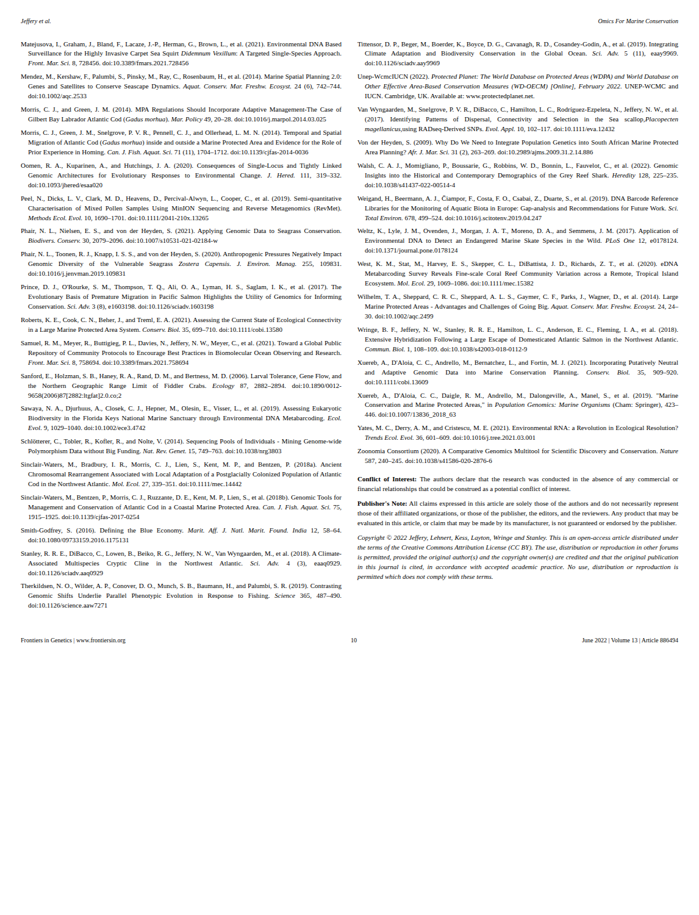Jeffery et al.
Omics For Marine Conservation
Matejusova, I., Graham, J., Bland, F., Lacaze, J.-P., Herman, G., Brown, L., et al. (2021). Environmental DNA Based Surveillance for the Highly Invasive Carpet Sea Squirt Didemnum Vexillum: A Targeted Single-Species Approach. Front. Mar. Sci. 8, 728456. doi:10.3389/fmars.2021.728456
Mendez, M., Kershaw, F., Palumbi, S., Pinsky, M., Ray, C., Rosenbaum, H., et al. (2014). Marine Spatial Planning 2.0: Genes and Satellites to Conserve Seascape Dynamics. Aquat. Conserv. Mar. Freshw. Ecosyst. 24 (6), 742–744. doi:10.1002/aqc.2533
Morris, C. J., and Green, J. M. (2014). MPA Regulations Should Incorporate Adaptive Management-The Case of Gilbert Bay Labrador Atlantic Cod (Gadus morhua). Mar. Policy 49, 20–28. doi:10.1016/j.marpol.2014.03.025
Morris, C. J., Green, J. M., Snelgrove, P. V. R., Pennell, C. J., and Ollerhead, L. M. N. (2014). Temporal and Spatial Migration of Atlantic Cod (Gadus morhua) inside and outside a Marine Protected Area and Evidence for the Role of Prior Experience in Homing. Can. J. Fish. Aquat. Sci. 71 (11), 1704–1712. doi:10.1139/cjfas-2014-0036
Oomen, R. A., Kuparinen, A., and Hutchings, J. A. (2020). Consequences of Single-Locus and Tightly Linked Genomic Architectures for Evolutionary Responses to Environmental Change. J. Hered. 111, 319–332. doi:10.1093/jhered/esaa020
Peel, N., Dicks, L. V., Clark, M. D., Heavens, D., Percival-Alwyn, L., Cooper, C., et al. (2019). Semi-quantitative Characterisation of Mixed Pollen Samples Using MinION Sequencing and Reverse Metagenomics (RevMet). Methods Ecol. Evol. 10, 1690–1701. doi:10.1111/2041-210x.13265
Phair, N. L., Nielsen, E. S., and von der Heyden, S. (2021). Applying Genomic Data to Seagrass Conservation. Biodivers. Conserv. 30, 2079–2096. doi:10.1007/s10531-021-02184-w
Phair, N. L., Toonen, R. J., Knapp, I. S. S., and von der Heyden, S. (2020). Anthropogenic Pressures Negatively Impact Genomic Diversity of the Vulnerable Seagrass Zostera Capensis. J. Environ. Manag. 255, 109831. doi:10.1016/j.jenvman.2019.109831
Prince, D. J., O'Rourke, S. M., Thompson, T. Q., Ali, O. A., Lyman, H. S., Saglam, I. K., et al. (2017). The Evolutionary Basis of Premature Migration in Pacific Salmon Highlights the Utility of Genomics for Informing Conservation. Sci. Adv. 3 (8), e1603198. doi:10.1126/sciadv.1603198
Roberts, K. E., Cook, C. N., Beher, J., and Treml, E. A. (2021). Assessing the Current State of Ecological Connectivity in a Large Marine Protected Area System. Conserv. Biol. 35, 699–710. doi:10.1111/cobi.13580
Samuel, R. M., Meyer, R., Buttigieg, P. L., Davies, N., Jeffery, N. W., Meyer, C., et al. (2021). Toward a Global Public Repository of Community Protocols to Encourage Best Practices in Biomolecular Ocean Observing and Research. Front. Mar. Sci. 8, 758694. doi:10.3389/fmars.2021.758694
Sanford, E., Holzman, S. B., Haney, R. A., Rand, D. M., and Bertness, M. D. (2006). Larval Tolerance, Gene Flow, and the Northern Geographic Range Limit of Fiddler Crabs. Ecology 87, 2882–2894. doi:10.1890/0012-9658(2006)87[2882:ltgfat]2.0.co;2
Sawaya, N. A., Djurhuus, A., Closek, C. J., Hepner, M., Olesin, E., Visser, L., et al. (2019). Assessing Eukaryotic Biodiversity in the Florida Keys National Marine Sanctuary through Environmental DNA Metabarcoding. Ecol. Evol. 9, 1029–1040. doi:10.1002/ece3.4742
Schlötterer, C., Tobler, R., Kofler, R., and Nolte, V. (2014). Sequencing Pools of Individuals - Mining Genome-wide Polymorphism Data without Big Funding. Nat. Rev. Genet. 15, 749–763. doi:10.1038/nrg3803
Sinclair-Waters, M., Bradbury, I. R., Morris, C. J., Lien, S., Kent, M. P., and Bentzen, P. (2018a). Ancient Chromosomal Rearrangement Associated with Local Adaptation of a Postglacially Colonized Population of Atlantic Cod in the Northwest Atlantic. Mol. Ecol. 27, 339–351. doi:10.1111/mec.14442
Sinclair-Waters, M., Bentzen, P., Morris, C. J., Ruzzante, D. E., Kent, M. P., Lien, S., et al. (2018b). Genomic Tools for Management and Conservation of Atlantic Cod in a Coastal Marine Protected Area. Can. J. Fish. Aquat. Sci. 75, 1915–1925. doi:10.1139/cjfas-2017-0254
Smith-Godfrey, S. (2016). Defining the Blue Economy. Marit. Aff. J. Natl. Marit. Found. India 12, 58–64. doi:10.1080/09733159.2016.1175131
Stanley, R. R. E., DiBacco, C., Lowen, B., Beiko, R. G., Jeffery, N. W., Van Wyngaarden, M., et al. (2018). A Climate-Associated Multispecies Cryptic Cline in the Northwest Atlantic. Sci. Adv. 4 (3), eaaq0929. doi:10.1126/sciadv.aaq0929
Therkildsen, N. O., Wilder, A. P., Conover, D. O., Munch, S. B., Baumann, H., and Palumbi, S. R. (2019). Contrasting Genomic Shifts Underlie Parallel Phenotypic Evolution in Response to Fishing. Science 365, 487–490. doi:10.1126/science.aaw7271
Tittensor, D. P., Beger, M., Boerder, K., Boyce, D. G., Cavanagh, R. D., Cosandey-Godin, A., et al. (2019). Integrating Climate Adaptation and Biodiversity Conservation in the Global Ocean. Sci. Adv. 5 (11), eaay9969. doi:10.1126/sciadv.aay9969
Unep-WcmcIUCN (2022). Protected Planet: The World Database on Protected Areas (WDPA) and World Database on Other Effective Area-Based Conservation Measures (WD-OECM) [Online], February 2022. UNEP-WCMC and IUCN. Cambridge, UK. Available at: www.protectedplanet.net.
Van Wyngaarden, M., Snelgrove, P. V. R., DiBacco, C., Hamilton, L. C., Rodríguez-Ezpeleta, N., Jeffery, N. W., et al. (2017). Identifying Patterns of Dispersal, Connectivity and Selection in the Sea scallop,Placopecten magellanicus,using RADseq-Derived SNPs. Evol. Appl. 10, 102–117. doi:10.1111/eva.12432
Von der Heyden, S. (2009). Why Do We Need to Integrate Population Genetics into South African Marine Protected Area Planning? Afr. J. Mar. Sci. 31 (2), 263–269. doi:10.2989/ajms.2009.31.2.14.886
Walsh, C. A. J., Momigliano, P., Boussarie, G., Robbins, W. D., Bonnin, L., Fauvelot, C., et al. (2022). Genomic Insights into the Historical and Contemporary Demographics of the Grey Reef Shark. Heredity 128, 225–235. doi:10.1038/s41437-022-00514-4
Weigand, H., Beermann, A. J., Čiampor, F., Costa, F. O., Csabai, Z., Duarte, S., et al. (2019). DNA Barcode Reference Libraries for the Monitoring of Aquatic Biota in Europe: Gap-analysis and Recommendations for Future Work. Sci. Total Environ. 678, 499–524. doi:10.1016/j.scitotenv.2019.04.247
Weltz, K., Lyle, J. M., Ovenden, J., Morgan, J. A. T., Moreno, D. A., and Semmens, J. M. (2017). Application of Environmental DNA to Detect an Endangered Marine Skate Species in the Wild. PLoS One 12, e0178124. doi:10.1371/journal.pone.0178124
West, K. M., Stat, M., Harvey, E. S., Skepper, C. L., DiBattista, J. D., Richards, Z. T., et al. (2020). eDNA Metabarcoding Survey Reveals Fine-scale Coral Reef Community Variation across a Remote, Tropical Island Ecosystem. Mol. Ecol. 29, 1069–1086. doi:10.1111/mec.15382
Wilhelm, T. A., Sheppard, C. R. C., Sheppard, A. L. S., Gaymer, C. F., Parks, J., Wagner, D., et al. (2014). Large Marine Protected Areas - Advantages and Challenges of Going Big. Aquat. Conserv. Mar. Freshw. Ecosyst. 24, 24–30. doi:10.1002/aqc.2499
Wringe, B. F., Jeffery, N. W., Stanley, R. R. E., Hamilton, L. C., Anderson, E. C., Fleming, I. A., et al. (2018). Extensive Hybridization Following a Large Escape of Domesticated Atlantic Salmon in the Northwest Atlantic. Commun. Biol. 1, 108–109. doi:10.1038/s42003-018-0112-9
Xuereb, A., D'Aloia, C. C., Andrello, M., Bernatchez, L., and Fortin, M. J. (2021). Incorporating Putatively Neutral and Adaptive Genomic Data into Marine Conservation Planning. Conserv. Biol. 35, 909–920. doi:10.1111/cobi.13609
Xuereb, A., D'Aloia, C. C., Daigle, R. M., Andrello, M., Dalongeville, A., Manel, S., et al. (2019). "Marine Conservation and Marine Protected Areas," in Population Genomics: Marine Organisms (Cham: Springer), 423–446. doi:10.1007/13836_2018_63
Yates, M. C., Derry, A. M., and Cristescu, M. E. (2021). Environmental RNA: a Revolution in Ecological Resolution? Trends Ecol. Evol. 36, 601–609. doi:10.1016/j.tree.2021.03.001
Zoonomia Consortium (2020). A Comparative Genomics Multitool for Scientific Discovery and Conservation. Nature 587, 240–245. doi:10.1038/s41586-020-2876-6
Conflict of Interest: The authors declare that the research was conducted in the absence of any commercial or financial relationships that could be construed as a potential conflict of interest.
Publisher's Note: All claims expressed in this article are solely those of the authors and do not necessarily represent those of their affiliated organizations, or those of the publisher, the editors, and the reviewers. Any product that may be evaluated in this article, or claim that may be made by its manufacturer, is not guaranteed or endorsed by the publisher.
Copyright © 2022 Jeffery, Lehnert, Kess, Layton, Wringe and Stanley. This is an open-access article distributed under the terms of the Creative Commons Attribution License (CC BY). The use, distribution or reproduction in other forums is permitted, provided the original author(s) and the copyright owner(s) are credited and that the original publication in this journal is cited, in accordance with accepted academic practice. No use, distribution or reproduction is permitted which does not comply with these terms.
Frontiers in Genetics | www.frontiersin.org
10
June 2022 | Volume 13 | Article 886494